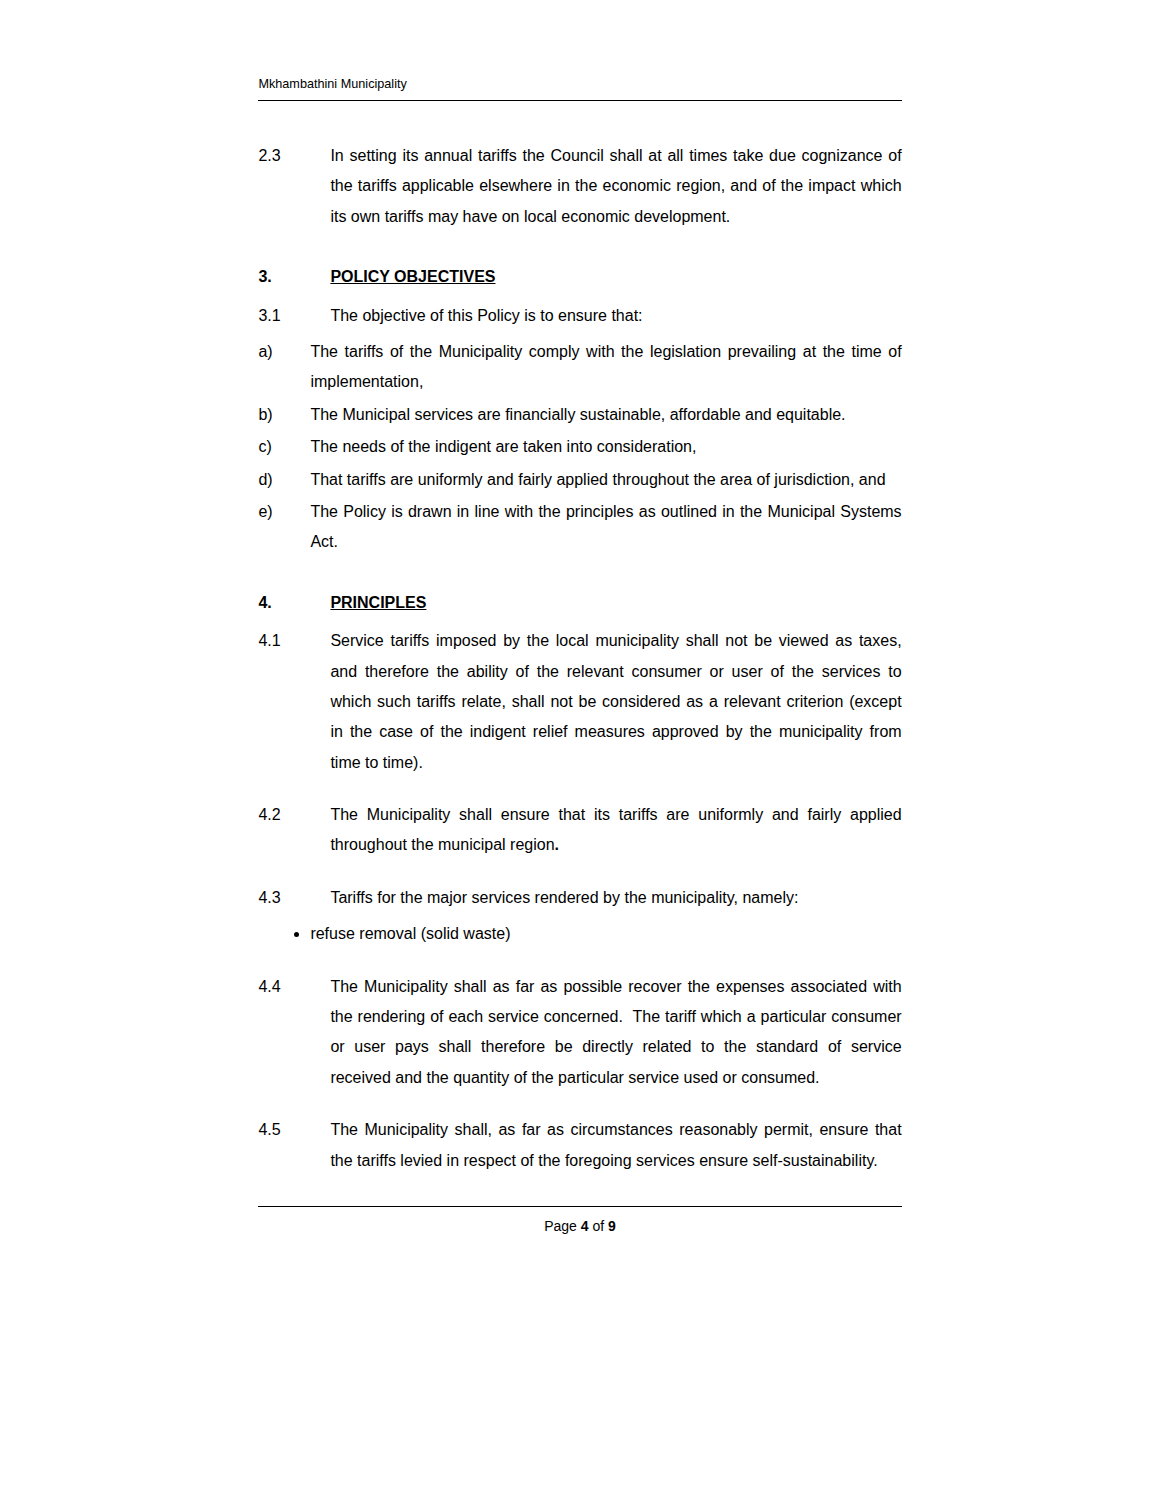Mkhambathini Municipality
2.3
In setting its annual tariffs the Council shall at all times take due cognizance of the tariffs applicable elsewhere in the economic region, and of the impact which its own tariffs may have on local economic development.
3.
POLICY OBJECTIVES
3.1
The objective of this Policy is to ensure that:
a) The tariffs of the Municipality comply with the legislation prevailing at the time of implementation,
b) The Municipal services are financially sustainable, affordable and equitable.
c) The needs of the indigent are taken into consideration,
d) That tariffs are uniformly and fairly applied throughout the area of jurisdiction, and
e) The Policy is drawn in line with the principles as outlined in the Municipal Systems Act.
4.
PRINCIPLES
4.1
Service tariffs imposed by the local municipality shall not be viewed as taxes, and therefore the ability of the relevant consumer or user of the services to which such tariffs relate, shall not be considered as a relevant criterion (except in the case of the indigent relief measures approved by the municipality from time to time).
4.2
The Municipality shall ensure that its tariffs are uniformly and fairly applied throughout the municipal region.
4.3
Tariffs for the major services rendered by the municipality, namely:
refuse removal (solid waste)
4.4
The Municipality shall as far as possible recover the expenses associated with the rendering of each service concerned. The tariff which a particular consumer or user pays shall therefore be directly related to the standard of service received and the quantity of the particular service used or consumed.
4.5
The Municipality shall, as far as circumstances reasonably permit, ensure that the tariffs levied in respect of the foregoing services ensure self-sustainability.
Page 4 of 9